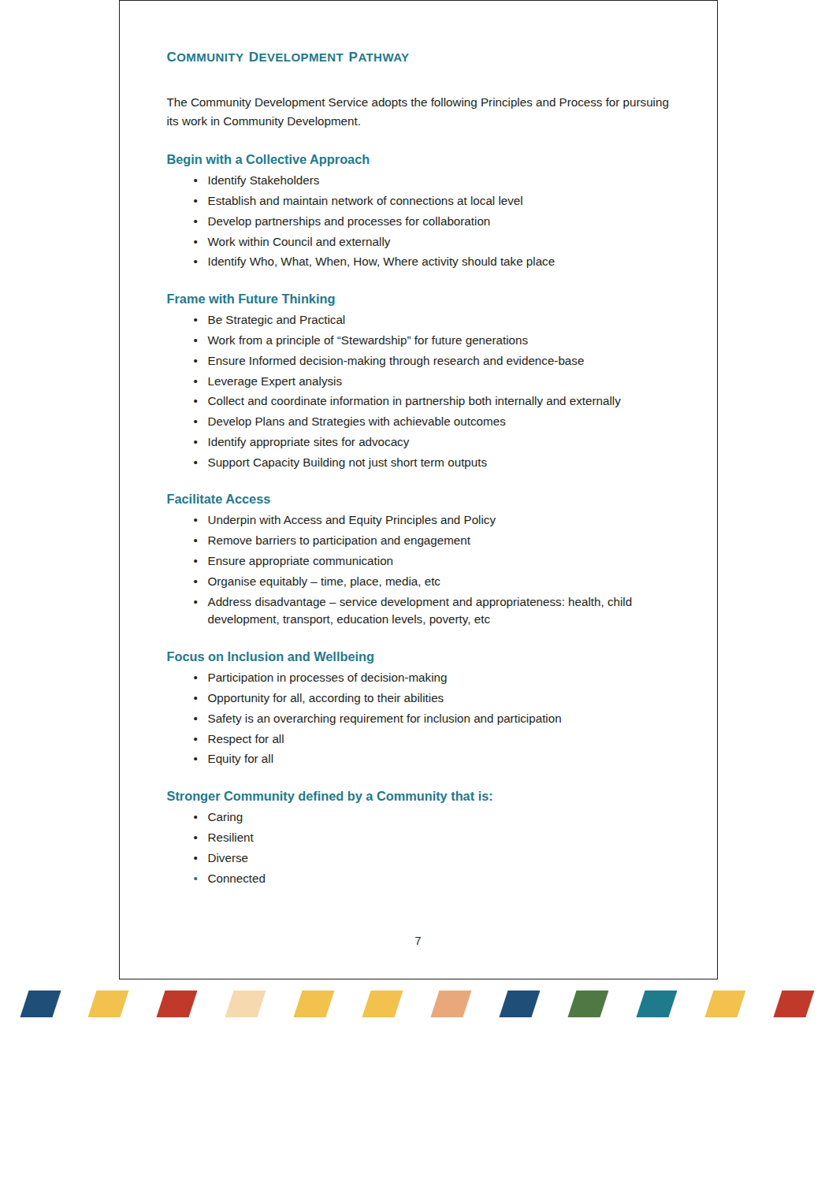Community Development Pathway
The Community Development Service adopts the following Principles and Process for pursuing its work in Community Development.
Begin with a Collective Approach
Identify Stakeholders
Establish and maintain network of connections at local level
Develop partnerships and processes for collaboration
Work within Council and externally
Identify Who, What, When, How, Where activity should take place
Frame with Future Thinking
Be Strategic and Practical
Work from a principle of “Stewardship” for future generations
Ensure Informed decision-making through research and evidence-base
Leverage Expert analysis
Collect and coordinate information in partnership both internally and externally
Develop Plans and Strategies with achievable outcomes
Identify appropriate sites for advocacy
Support Capacity Building not just short term outputs
Facilitate Access
Underpin with Access and Equity Principles and Policy
Remove barriers to participation and engagement
Ensure appropriate communication
Organise equitably – time, place, media, etc
Address disadvantage – service development and appropriateness: health, child development, transport, education levels, poverty, etc
Focus on Inclusion and Wellbeing
Participation in processes of decision-making
Opportunity for all, according to their abilities
Safety is an overarching requirement for inclusion and participation
Respect for all
Equity for all
Stronger Community defined by a Community that is:
Caring
Resilient
Diverse
Connected
7